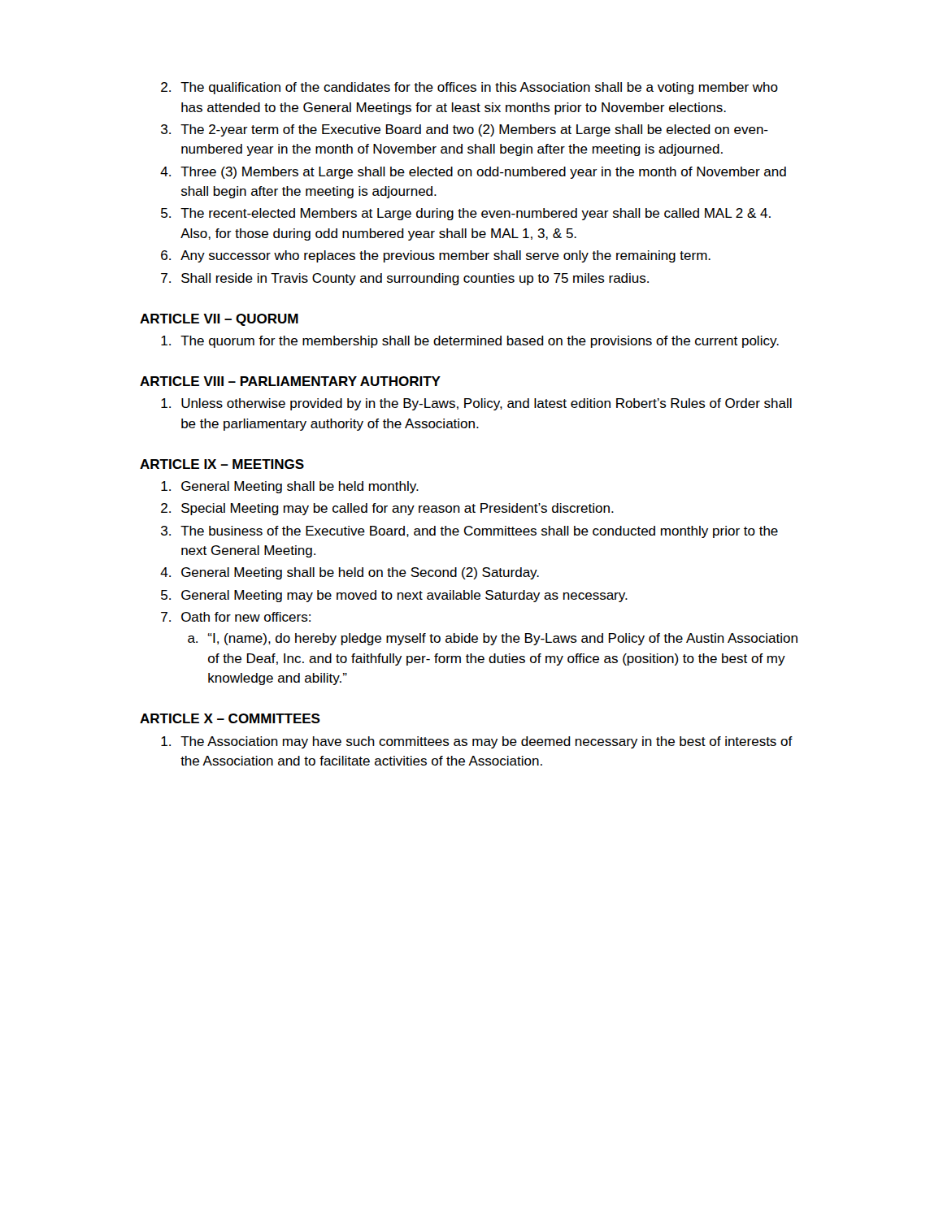The qualification of the candidates for the offices in this Association shall be a voting member who has attended to the General Meetings for at least six months prior to November elections.
The 2-year term of the Executive Board and two (2) Members at Large shall be elected on even-numbered year in the month of November and shall begin after the meeting is adjourned.
Three (3) Members at Large shall be elected on odd-numbered year in the month of November and shall begin after the meeting is adjourned.
The recent-elected Members at Large during the even-numbered year shall be called MAL 2 & 4. Also, for those during odd numbered year shall be MAL 1, 3, & 5.
Any successor who replaces the previous member shall serve only the remaining term.
Shall reside in Travis County and surrounding counties up to 75 miles radius.
ARTICLE VII – QUORUM
The quorum for the membership shall be determined based on the provisions of the current policy.
ARTICLE VIII – PARLIAMENTARY AUTHORITY
Unless otherwise provided by in the By-Laws, Policy, and latest edition Robert’s Rules of Order shall be the parliamentary authority of the Association.
ARTICLE IX – MEETINGS
General Meeting shall be held monthly.
Special Meeting may be called for any reason at President’s discretion.
The business of the Executive Board, and the Committees shall be conducted monthly prior to the next General Meeting.
General Meeting shall be held on the Second (2) Saturday.
General Meeting may be moved to next available Saturday as necessary.
Oath for new officers:
“I, (name), do hereby pledge myself to abide by the By-Laws and Policy of the Austin Association of the Deaf, Inc. and to faithfully per- form the duties of my office as (position) to the best of my knowledge and ability.”
ARTICLE X – COMMITTEES
The Association may have such committees as may be deemed necessary in the best of interests of the Association and to facilitate activities of the Association.